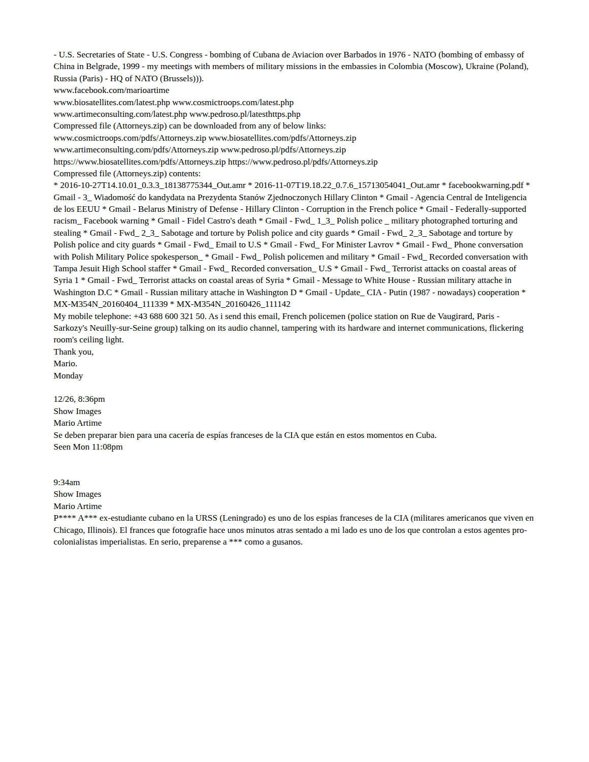- U.S. Secretaries of State - U.S. Congress - bombing of Cubana de Aviacion over Barbados in 1976 - NATO (bombing of embassy of China in Belgrade, 1999 - my meetings with members of military missions in the embassies in Colombia (Moscow), Ukraine (Poland), Russia (Paris) - HQ of NATO (Brussels))).
www.facebook.com/marioartime
www.biosatellites.com/latest.php www.cosmictroops.com/latest.php
www.artimeconsulting.com/latest.php www.pedroso.pl/latesthttps.php
Compressed file (Attorneys.zip) can be downloaded from any of below links:
www.cosmictroops.com/pdfs/Attorneys.zip www.biosatellites.com/pdfs/Attorneys.zip
www.artimeconsulting.com/pdfs/Attorneys.zip www.pedroso.pl/pdfs/Attorneys.zip
https://www.biosatellites.com/pdfs/Attorneys.zip https://www.pedroso.pl/pdfs/Attorneys.zip
Compressed file (Attorneys.zip) contents:
* 2016-10-27T14.10.01_0.3.3_18138775344_Out.amr * 2016-11-07T19.18.22_0.7.6_15713054041_Out.amr * facebookwarning.pdf * Gmail - 3_ Wiadomość do kandydata na Prezydenta Stanów Zjednoczonych Hillary Clinton * Gmail - Agencia Central de Inteligencia de los EEUU * Gmail - Belarus Ministry of Defense - Hillary Clinton - Corruption in the French police * Gmail - Federally-supported racism_ Facebook warning * Gmail - Fidel Castro's death * Gmail - Fwd_ 1_3_ Polish police _ military photographed torturing and stealing * Gmail - Fwd_ 2_3_ Sabotage and torture by Polish police and city guards * Gmail - Fwd_ 2_3_ Sabotage and torture by Polish police and city guards * Gmail - Fwd_ Email to U.S * Gmail - Fwd_ For Minister Lavrov * Gmail - Fwd_ Phone conversation with Polish Military Police spokesperson_ * Gmail - Fwd_ Polish policemen and military * Gmail - Fwd_ Recorded conversation with Tampa Jesuit High School staffer * Gmail - Fwd_ Recorded conversation_ U.S * Gmail - Fwd_ Terrorist attacks on coastal areas of Syria 1 * Gmail - Fwd_ Terrorist attacks on coastal areas of Syria * Gmail - Message to White House - Russian military attache in Washington D.C * Gmail - Russian military attache in Washington D * Gmail - Update_ CIA - Putin (1987 - nowadays) cooperation * MX-M354N_20160404_111339 * MX-M354N_20160426_111142
My mobile telephone: +43 688 600 321 50. As i send this email, French policemen (police station on Rue de Vaugirard, Paris - Sarkozy's Neuilly-sur-Seine group) talking on its audio channel, tampering with its hardware and internet communications, flickering room's ceiling light.
Thank you,
Mario.
Monday
12/26, 8:36pm
Show Images
Mario Artime
Se deben preparar bien para una cacería de espías franceses de la CIA que están en estos momentos en Cuba.
Seen Mon 11:08pm
9:34am
Show Images
Mario Artime
P**** A*** ex-estudiante cubano en la URSS (Leningrado) es uno de los espias franceses de la CIA (militares americanos que viven en Chicago, Illinois). El frances que fotografie hace unos minutos atras sentado a mi lado es uno de los que controlan a estos agentes pro-colonialistas imperialistas. En serio, preparense a *** como a gusanos.